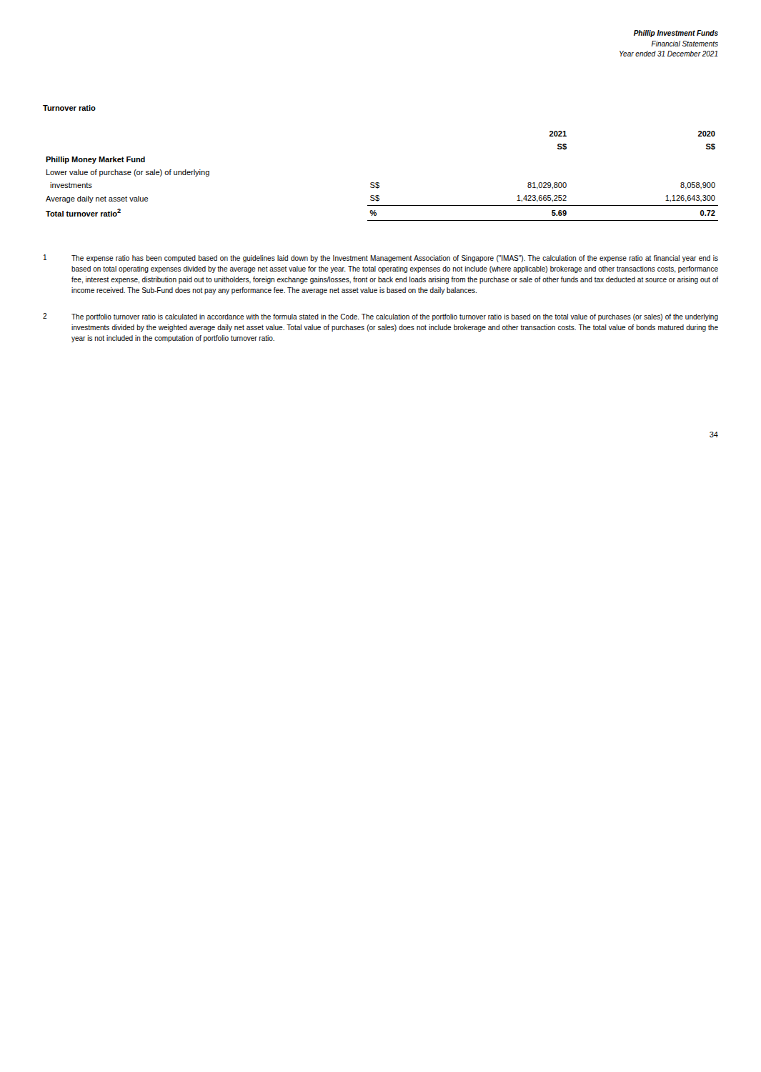Phillip Investment Funds
Financial Statements
Year ended 31 December 2021
Turnover ratio
| | | 2021 | 2020 |
| | | S$ | S$ |
| Phillip Money Market Fund | | | |
| Lower value of purchase (or sale) of underlying | | | |
| investments | S$ | 81,029,800 | 8,058,900 |
| Average daily net asset value | S$ | 1,423,665,252 | 1,126,643,300 |
| Total turnover ratio 2 | % | 5.69 | 0.72 |
1
The expense ratio has been computed based on the guidelines laid down by the Investment Management Association of Singapore ("IMAS"). The calculation of the expense ratio at financial year end is based on total operating expenses divided by the average net asset value for the year. The total operating expenses do not include (where applicable) brokerage and other transactions costs, performance fee, interest expense, distribution paid out to unitholders, foreign exchange gains/losses, front or back end loads arising from the purchase or sale of other funds and tax deducted at source or arising out of income received. The Sub-Fund does not pay any performance fee. The average net asset value is based on the daily balances.
2
The portfolio turnover ratio is calculated in accordance with the formula stated in the Code. The calculation of the portfolio turnover ratio is based on the total value of purchases (or sales) of the underlying investments divided by the weighted average daily net asset value. Total value of purchases (or sales) does not include brokerage and other transaction costs. The total value of bonds matured during the year is not included in the computation of portfolio turnover ratio.
34